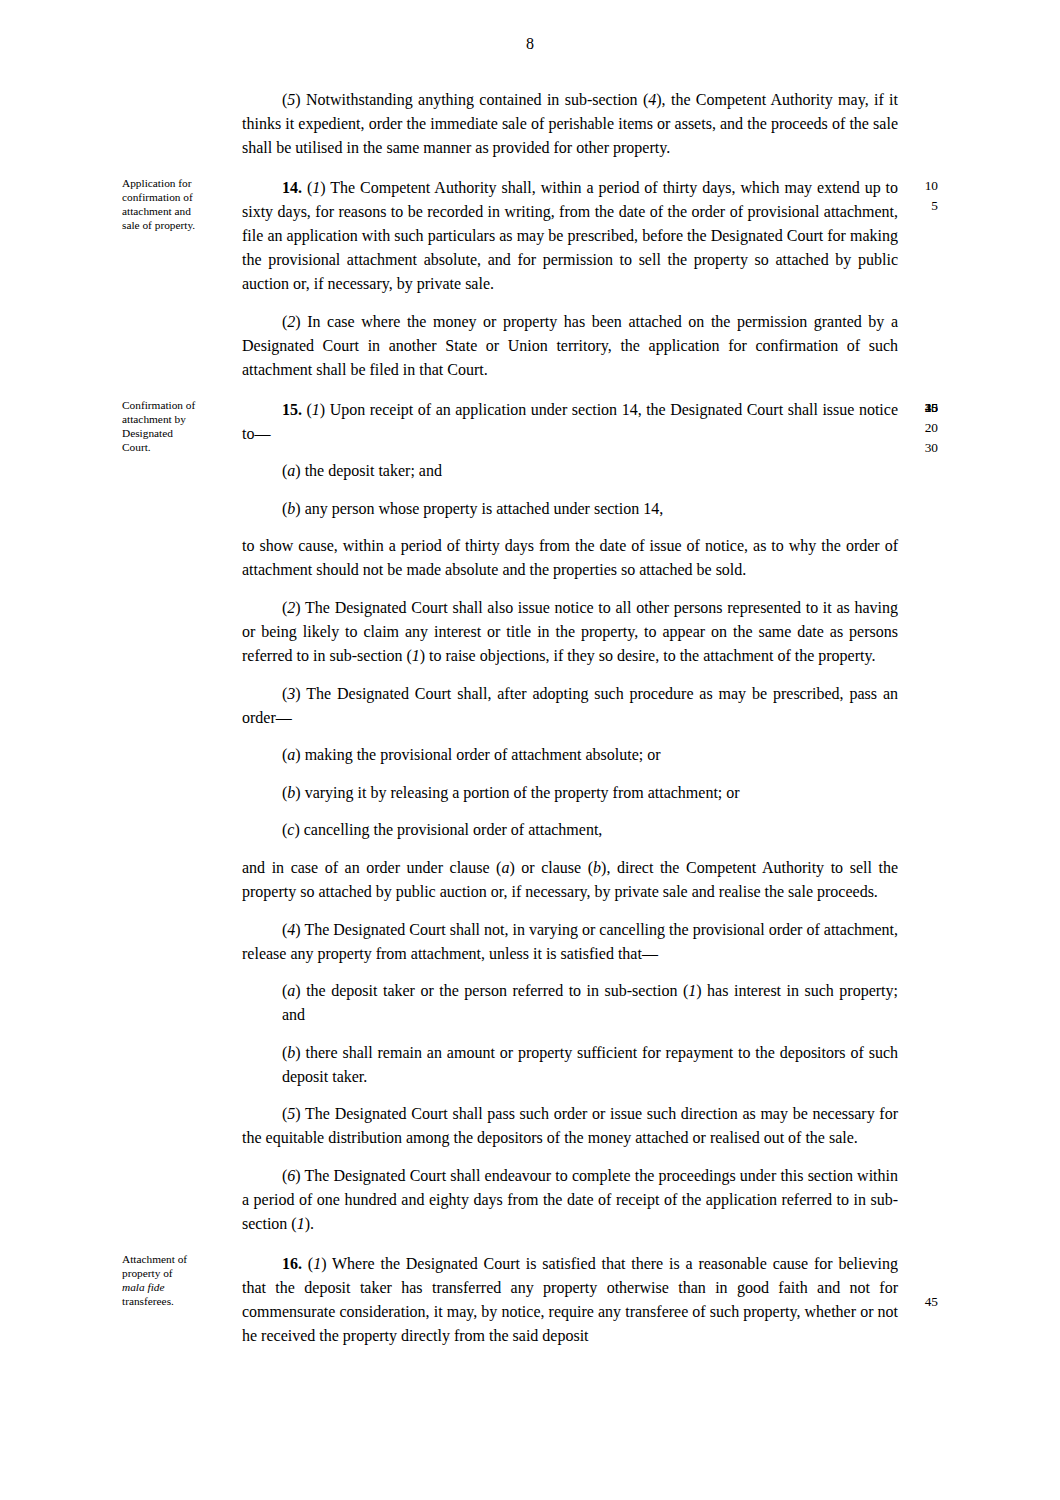8
(5) Notwithstanding anything contained in sub-section (4), the Competent Authority may, if it thinks it expedient, order the immediate sale of perishable items or assets, and the proceeds of the sale shall be utilised in the same manner as provided for other property.
Application for confirmation of attachment and sale of property.
14. (1) The Competent Authority shall, within a period of thirty days, which may extend up to sixty days, for reasons to be recorded in writing, from the date of the order of provisional attachment, file an application with such particulars as may be prescribed, before the Designated Court for making the provisional attachment absolute, and for permission to sell the property so attached by public auction or, if necessary, by private sale.5
(2) In case where the money or property has been attached on the permission granted by a Designated Court in another State or Union territory, the application for confirmation of such attachment shall be filed in that Court.10
Confirmation of attachment by Designated Court.
15. (1) Upon receipt of an application under section 14, the Designated Court shall issue notice to—
(a) the deposit taker; and15
(b) any person whose property is attached under section 14,
to show cause, within a period of thirty days from the date of issue of notice, as to why the order of attachment should not be made absolute and the properties so attached be sold.
(2) The Designated Court shall also issue notice to all other persons represented to it as having or being likely to claim any interest or title in the property, to appear on the same date as persons referred to in sub-section (1) to raise objections, if they so desire, to the attachment of the property.20
(3) The Designated Court shall, after adopting such procedure as may be prescribed, pass an order—
(a) making the provisional order of attachment absolute; or25
(b) varying it by releasing a portion of the property from attachment; or
(c) cancelling the provisional order of attachment,
and in case of an order under clause (a) or clause (b), direct the Competent Authority to sell the property so attached by public auction or, if necessary, by private sale and realise the sale proceeds.30
(4) The Designated Court shall not, in varying or cancelling the provisional order of attachment, release any property from attachment, unless it is satisfied that—
(a) the deposit taker or the person referred to in sub-section (1) has interest in such property; and
(b) there shall remain an amount or property sufficient for repayment to the depositors of such deposit taker.35
(5) The Designated Court shall pass such order or issue such direction as may be necessary for the equitable distribution among the depositors of the money attached or realised out of the sale.
(6) The Designated Court shall endeavour to complete the proceedings under this section within a period of one hundred and eighty days from the date of receipt of the application referred to in sub-section (1).40
Attachment of property of mala fide transferees.
16. (1) Where the Designated Court is satisfied that there is a reasonable cause for believing that the deposit taker has transferred any property otherwise than in good faith and not for commensurate consideration, it may, by notice, require any transferee of such property, whether or not he received the property directly from the said deposit45